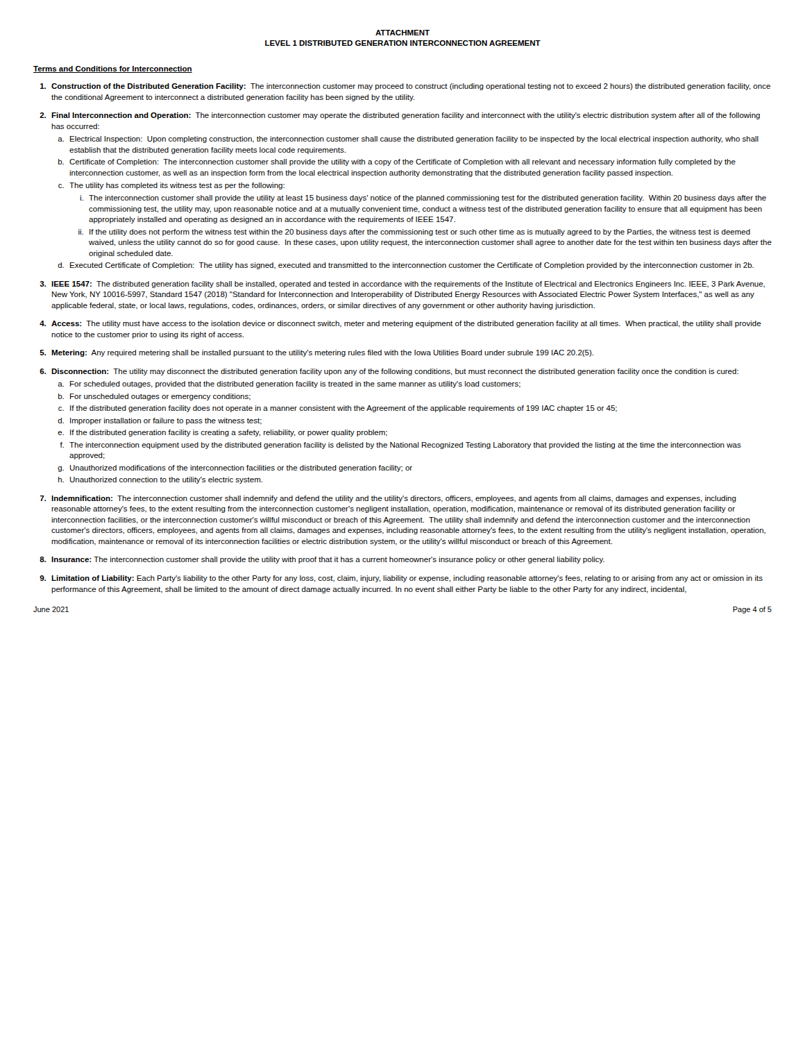ATTACHMENT
LEVEL 1 DISTRIBUTED GENERATION INTERCONNECTION AGREEMENT
Terms and Conditions for Interconnection
Construction of the Distributed Generation Facility: The interconnection customer may proceed to construct (including operational testing not to exceed 2 hours) the distributed generation facility, once the conditional Agreement to interconnect a distributed generation facility has been signed by the utility.
Final Interconnection and Operation: The interconnection customer may operate the distributed generation facility and interconnect with the utility's electric distribution system after all of the following has occurred:
Electrical Inspection: Upon completing construction, the interconnection customer shall cause the distributed generation facility to be inspected by the local electrical inspection authority, who shall establish that the distributed generation facility meets local code requirements.
Certificate of Completion: The interconnection customer shall provide the utility with a copy of the Certificate of Completion with all relevant and necessary information fully completed by the interconnection customer, as well as an inspection form from the local electrical inspection authority demonstrating that the distributed generation facility passed inspection.
The utility has completed its witness test as per the following:
The interconnection customer shall provide the utility at least 15 business days' notice of the planned commissioning test for the distributed generation facility. Within 20 business days after the commissioning test, the utility may, upon reasonable notice and at a mutually convenient time, conduct a witness test of the distributed generation facility to ensure that all equipment has been appropriately installed and operating as designed an in accordance with the requirements of IEEE 1547.
If the utility does not perform the witness test within the 20 business days after the commissioning test or such other time as is mutually agreed to by the Parties, the witness test is deemed waived, unless the utility cannot do so for good cause. In these cases, upon utility request, the interconnection customer shall agree to another date for the test within ten business days after the original scheduled date.
Executed Certificate of Completion: The utility has signed, executed and transmitted to the interconnection customer the Certificate of Completion provided by the interconnection customer in 2b.
IEEE 1547: The distributed generation facility shall be installed, operated and tested in accordance with the requirements of the Institute of Electrical and Electronics Engineers Inc. IEEE, 3 Park Avenue, New York, NY 10016-5997, Standard 1547 (2018) "Standard for Interconnection and Interoperability of Distributed Energy Resources with Associated Electric Power System Interfaces," as well as any applicable federal, state, or local laws, regulations, codes, ordinances, orders, or similar directives of any government or other authority having jurisdiction.
Access: The utility must have access to the isolation device or disconnect switch, meter and metering equipment of the distributed generation facility at all times. When practical, the utility shall provide notice to the customer prior to using its right of access.
Metering: Any required metering shall be installed pursuant to the utility's metering rules filed with the Iowa Utilities Board under subrule 199 IAC 20.2(5).
Disconnection: The utility may disconnect the distributed generation facility upon any of the following conditions, but must reconnect the distributed generation facility once the condition is cured:
For scheduled outages, provided that the distributed generation facility is treated in the same manner as utility's load customers;
For unscheduled outages or emergency conditions;
If the distributed generation facility does not operate in a manner consistent with the Agreement of the applicable requirements of 199 IAC chapter 15 or 45;
Improper installation or failure to pass the witness test;
If the distributed generation facility is creating a safety, reliability, or power quality problem;
The interconnection equipment used by the distributed generation facility is delisted by the National Recognized Testing Laboratory that provided the listing at the time the interconnection was approved;
Unauthorized modifications of the interconnection facilities or the distributed generation facility; or
Unauthorized connection to the utility's electric system.
Indemnification: The interconnection customer shall indemnify and defend the utility and the utility's directors, officers, employees, and agents from all claims, damages and expenses, including reasonable attorney's fees, to the extent resulting from the interconnection customer's negligent installation, operation, modification, maintenance or removal of its distributed generation facility or interconnection facilities, or the interconnection customer's willful misconduct or breach of this Agreement. The utility shall indemnify and defend the interconnection customer and the interconnection customer's directors, officers, employees, and agents from all claims, damages and expenses, including reasonable attorney's fees, to the extent resulting from the utility's negligent installation, operation, modification, maintenance or removal of its interconnection facilities or electric distribution system, or the utility's willful misconduct or breach of this Agreement.
Insurance: The interconnection customer shall provide the utility with proof that it has a current homeowner's insurance policy or other general liability policy.
Limitation of Liability: Each Party's liability to the other Party for any loss, cost, claim, injury, liability or expense, including reasonable attorney's fees, relating to or arising from any act or omission in its performance of this Agreement, shall be limited to the amount of direct damage actually incurred. In no event shall either Party be liable to the other Party for any indirect, incidental,
June 2021 Page 4 of 5